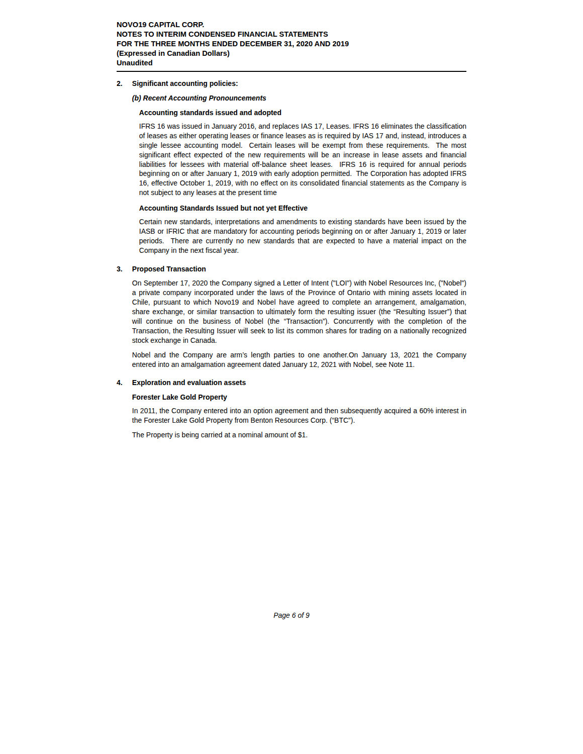NOVO19 CAPITAL CORP.
NOTES TO INTERIM CONDENSED FINANCIAL STATEMENTS
FOR THE THREE MONTHS ENDED DECEMBER 31, 2020 AND 2019
(Expressed in Canadian Dollars)
Unaudited
2.
Significant accounting policies:
(b) Recent Accounting Pronouncements
Accounting standards issued and adopted
IFRS 16 was issued in January 2016, and replaces IAS 17, Leases. IFRS 16 eliminates the classification of leases as either operating leases or finance leases as is required by IAS 17 and, instead, introduces a single lessee accounting model. Certain leases will be exempt from these requirements. The most significant effect expected of the new requirements will be an increase in lease assets and financial liabilities for lessees with material off-balance sheet leases. IFRS 16 is required for annual periods beginning on or after January 1, 2019 with early adoption permitted. The Corporation has adopted IFRS 16, effective October 1, 2019, with no effect on its consolidated financial statements as the Company is not subject to any leases at the present time
Accounting Standards Issued but not yet Effective
Certain new standards, interpretations and amendments to existing standards have been issued by the IASB or IFRIC that are mandatory for accounting periods beginning on or after January 1, 2019 or later periods. There are currently no new standards that are expected to have a material impact on the Company in the next fiscal year.
3.
Proposed Transaction
On September 17, 2020 the Company signed a Letter of Intent ("LOI") with Nobel Resources Inc, ("Nobel") a private company incorporated under the laws of the Province of Ontario with mining assets located in Chile, pursuant to which Novo19 and Nobel have agreed to complete an arrangement, amalgamation, share exchange, or similar transaction to ultimately form the resulting issuer (the “Resulting Issuer”) that will continue on the business of Nobel (the “Transaction”). Concurrently with the completion of the Transaction, the Resulting Issuer will seek to list its common shares for trading on a nationally recognized stock exchange in Canada.
Nobel and the Company are arm’s length parties to one another.On January 13, 2021 the Company entered into an amalgamation agreement dated January 12, 2021 with Nobel, see Note 11.
4.
Exploration and evaluation assets
Forester Lake Gold Property
In 2011, the Company entered into an option agreement and then subsequently acquired a 60% interest in the Forester Lake Gold Property from Benton Resources Corp. (“BTC”).
The Property is being carried at a nominal amount of $1.
Page 6 of 9